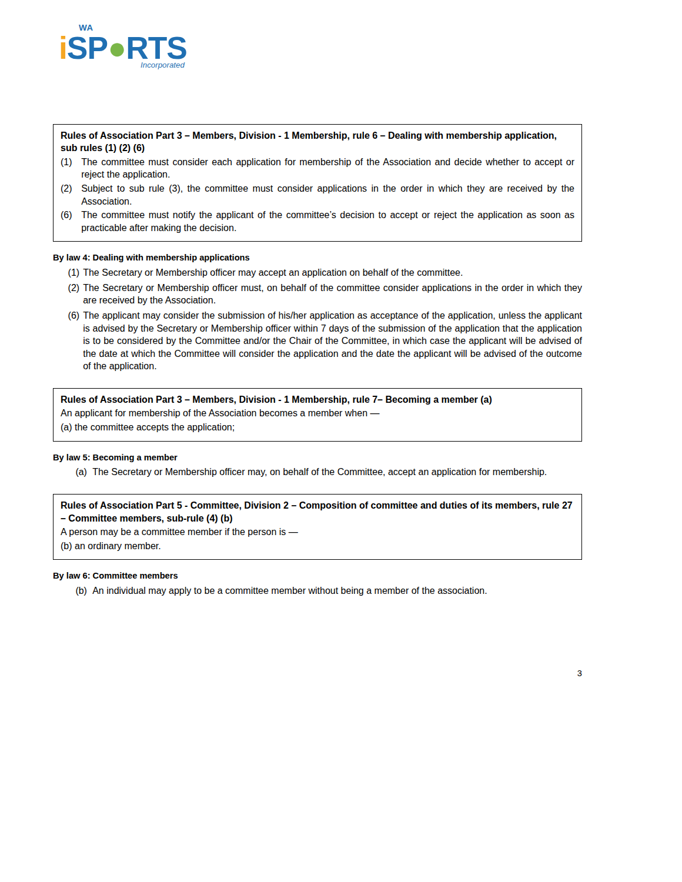WA i SP●RTS Incorporated
Rules of Association Part 3 – Members, Division - 1 Membership, rule 6 – Dealing with membership application, sub rules (1) (2) (6)
(1) The committee must consider each application for membership of the Association and decide whether to accept or reject the application.
(2) Subject to sub rule (3), the committee must consider applications in the order in which they are received by the Association.
(6) The committee must notify the applicant of the committee’s decision to accept or reject the application as soon as practicable after making the decision.
By law 4: Dealing with membership applications
(1) The Secretary or Membership officer may accept an application on behalf of the committee.
(2) The Secretary or Membership officer must, on behalf of the committee consider applications in the order in which they are received by the Association.
(6) The applicant may consider the submission of his/her application as acceptance of the application, unless the applicant is advised by the Secretary or Membership officer within 7 days of the submission of the application that the application is to be considered by the Committee and/or the Chair of the Committee, in which case the applicant will be advised of the date at which the Committee will consider the application and the date the applicant will be advised of the outcome of the application.
Rules of Association Part 3 – Members, Division - 1 Membership, rule 7– Becoming a member (a)
An applicant for membership of the Association becomes a member when —
(a) the committee accepts the application;
By law 5: Becoming a member
(a) The Secretary or Membership officer may, on behalf of the Committee, accept an application for membership.
Rules of Association Part 5 - Committee, Division 2 – Composition of committee and duties of its members, rule 27 – Committee members, sub-rule (4) (b)
A person may be a committee member if the person is —
(b) an ordinary member.
By law 6: Committee members
(b) An individual may apply to be a committee member without being a member of the association.
3